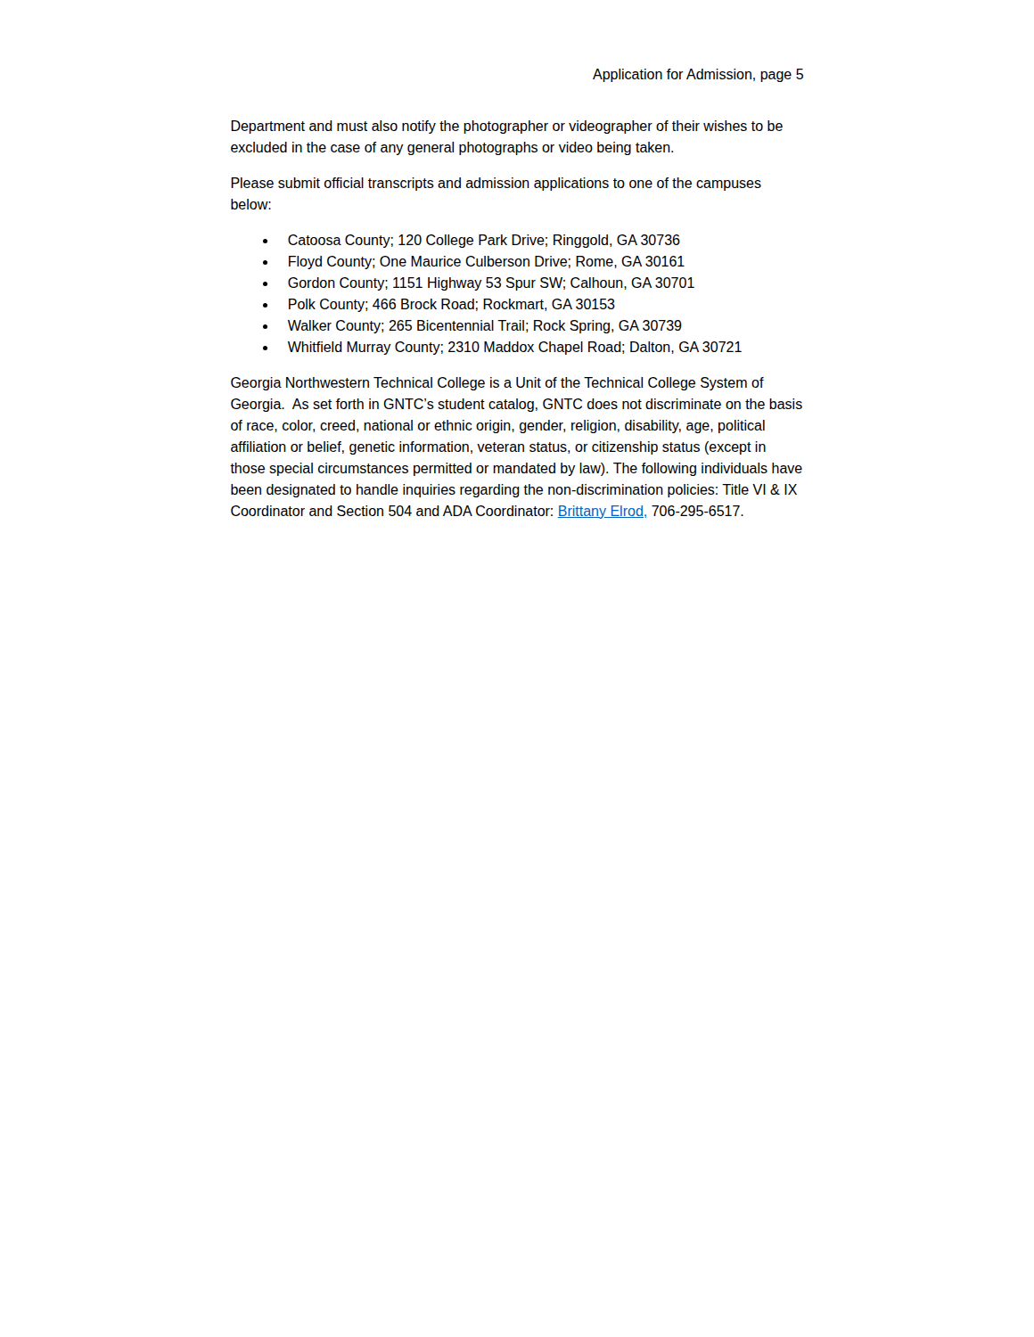Application for Admission, page 5
Department and must also notify the photographer or videographer of their wishes to be excluded in the case of any general photographs or video being taken.
Please submit official transcripts and admission applications to one of the campuses below:
Catoosa County; 120 College Park Drive; Ringgold, GA 30736
Floyd County; One Maurice Culberson Drive; Rome, GA 30161
Gordon County; 1151 Highway 53 Spur SW; Calhoun, GA 30701
Polk County; 466 Brock Road; Rockmart, GA 30153
Walker County; 265 Bicentennial Trail; Rock Spring, GA 30739
Whitfield Murray County; 2310 Maddox Chapel Road; Dalton, GA 30721
Georgia Northwestern Technical College is a Unit of the Technical College System of Georgia. As set forth in GNTC’s student catalog, GNTC does not discriminate on the basis of race, color, creed, national or ethnic origin, gender, religion, disability, age, political affiliation or belief, genetic information, veteran status, or citizenship status (except in those special circumstances permitted or mandated by law). The following individuals have been designated to handle inquiries regarding the non-discrimination policies: Title VI & IX Coordinator and Section 504 and ADA Coordinator: Brittany Elrod, 706-295-6517.